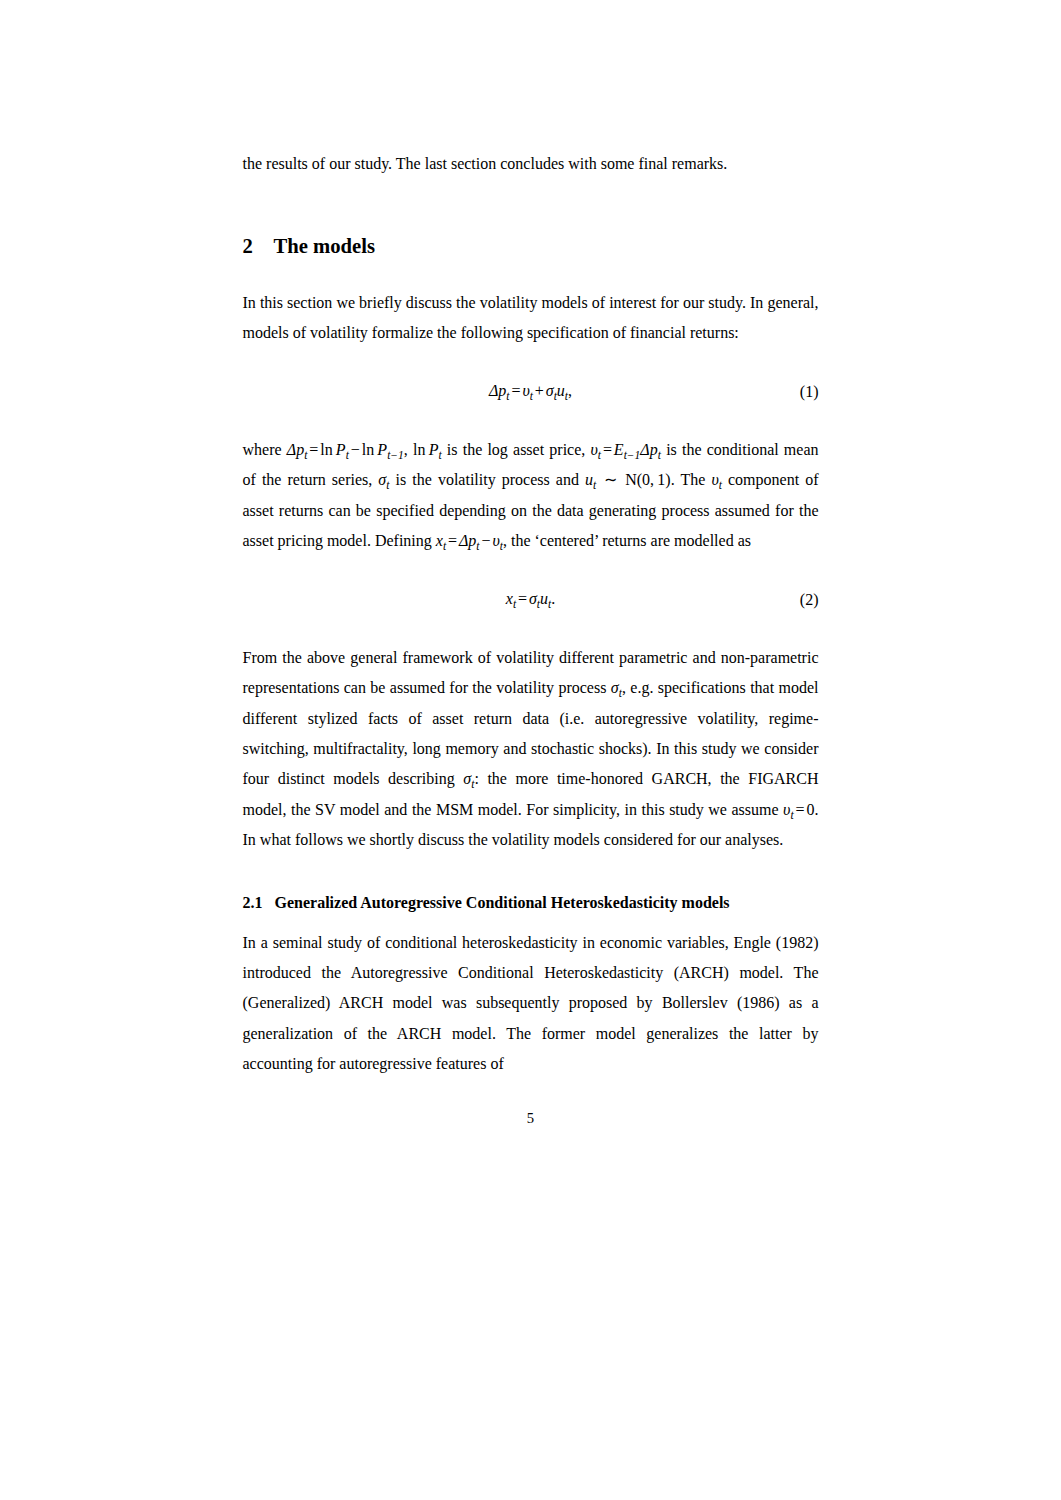the results of our study. The last section concludes with some final remarks.
2 The models
In this section we briefly discuss the volatility models of interest for our study. In general, models of volatility formalize the following specification of financial returns:
Δpt=υt+σtut, (1)
where Δpt=ln Pt−ln Pt−1, ln Pt is the log asset price, υt=Et−1Δpt is the conditional mean of the return series, σt is the volatility process and ut ∼ N(0, 1). The υt component of asset returns can be specified depending on the data generating process assumed for the asset pricing model. Defining xt=Δpt−υt, the ‘centered’ returns are modelled as
xt=σtut. (2)
From the above general framework of volatility different parametric and non-parametric representations can be assumed for the volatility process σt, e.g. specifications that model different stylized facts of asset return data (i.e. autoregressive volatility, regime-switching, multifractality, long memory and stochastic shocks). In this study we consider four distinct models describing σt: the more time-honored GARCH, the FIGARCH model, the SV model and the MSM model. For simplicity, in this study we assume υt=0. In what follows we shortly discuss the volatility models considered for our analyses.
2.1 Generalized Autoregressive Conditional Heteroskedasticity models
In a seminal study of conditional heteroskedasticity in economic variables, Engle (1982) introduced the Autoregressive Conditional Heteroskedasticity (ARCH) model. The (Generalized) ARCH model was subsequently proposed by Bollerslev (1986) as a generalization of the ARCH model. The former model generalizes the latter by accounting for autoregressive features of
5